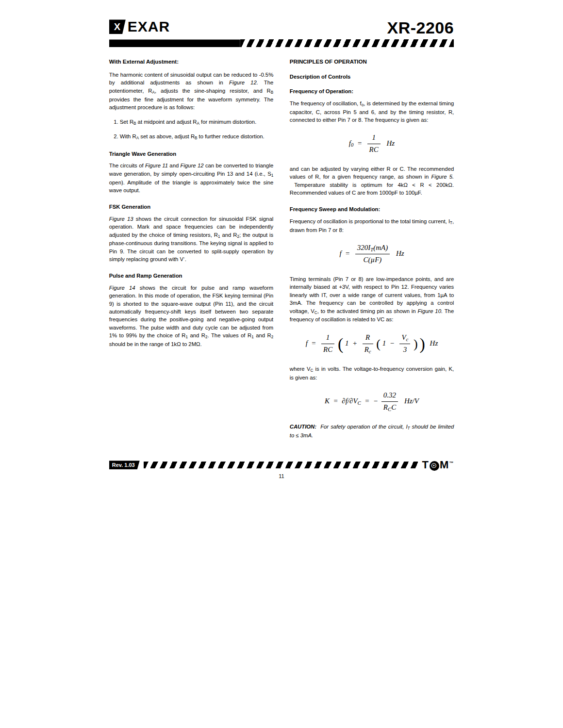XEXAR
XR-2206
With External Adjustment:
The harmonic content of sinusoidal output can be reduced to -0.5% by additional adjustments as shown in Figure 12. The potentiometer, RA, adjusts the sine-shaping resistor, and RB provides the fine adjustment for the waveform symmetry. The adjustment procedure is as follows:
Set RB at midpoint and adjust RA for minimum distortion.
With RA set as above, adjust RB to further reduce distortion.
Triangle Wave Generation
The circuits of Figure 11 and Figure 12 can be converted to triangle wave generation, by simply open-circuiting Pin 13 and 14 (i.e., S1 open). Amplitude of the triangle is approximately twice the sine wave output.
FSK Generation
Figure 13 shows the circuit connection for sinusoidal FSK signal operation. Mark and space frequencies can be independently adjusted by the choice of timing resistors, R1 and R2; the output is phase-continuous during transitions. The keying signal is applied to Pin 9. The circuit can be converted to split-supply operation by simply replacing ground with V-.
Pulse and Ramp Generation
Figure 14 shows the circuit for pulse and ramp waveform generation. In this mode of operation, the FSK keying terminal (Pin 9) is shorted to the square-wave output (Pin 11), and the circuit automatically frequency-shift keys itself between two separate frequencies during the positive-going and negative-going output waveforms. The pulse width and duty cycle can be adjusted from 1% to 99% by the choice of R1 and R2. The values of R1 and R2 should be in the range of 1kΩ to 2MΩ.
PRINCIPLES OF OPERATION
Description of Controls
Frequency of Operation:
The frequency of oscillation, fo, is determined by the external timing capacitor, C, across Pin 5 and 6, and by the timing resistor, R, connected to either Pin 7 or 8. The frequency is given as:
f0 = 1 RC Hz
and can be adjusted by varying either R or C. The recommended values of R, for a given frequency range, as shown in Figure 5. Temperature stability is optimum for 4kΩ < R < 200kΩ. Recommended values of C are from 1000pF to 100µF.
Frequency Sweep and Modulation:
Frequency of oscillation is proportional to the total timing current, IT, drawn from Pin 7 or 8:
f = 320IT(mA) C(µF) Hz
Timing terminals (Pin 7 or 8) are low-impedance points, and are internally biased at +3V, with respect to Pin 12. Frequency varies linearly with IT, over a wide range of current values, from 1µA to 3mA. The frequency can be controlled by applying a control voltage, VC, to the activated timing pin as shown in Figure 10. The frequency of oscillation is related to VC as:
f = 1 RC ( 1 + RRc ( 1 − Vc 3 ) ) Hz
where VC is in volts. The voltage-to-frequency conversion gain, K, is given as:
K = ∂f/∂VC = − 0.32 RCC Hz/V
CAUTION: For safety operation of the circuit, IT should be limited to ≤ 3mA.
Rev. 1.03
T☉M™
11